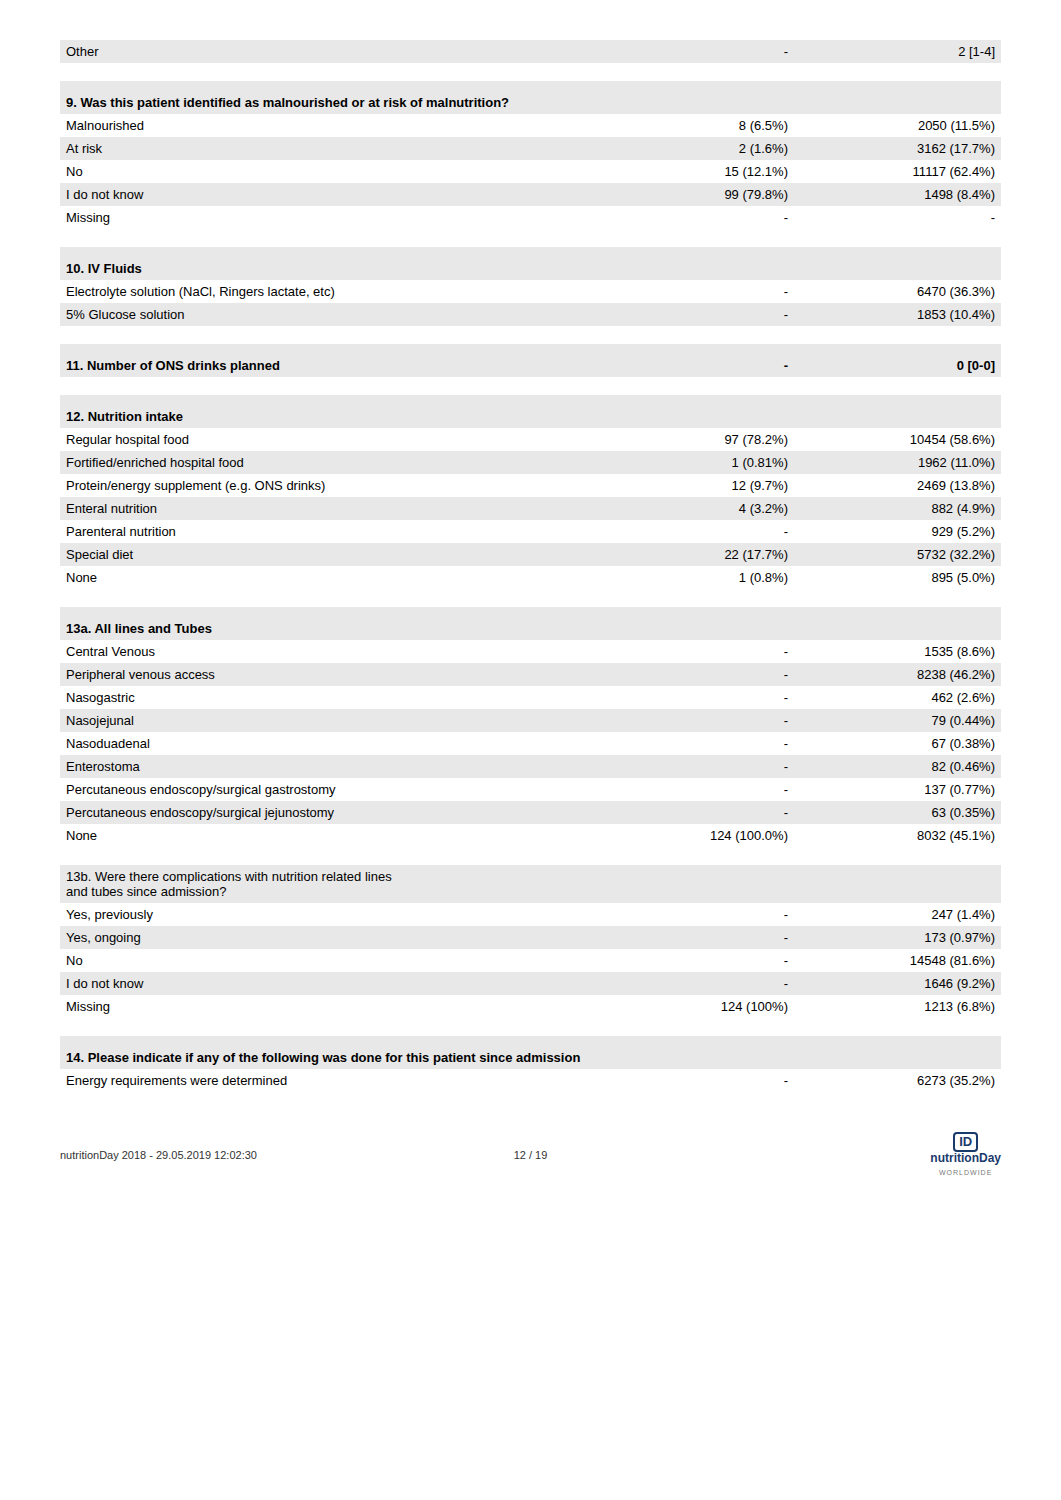| Other | - | 2 [1-4] |
| 9. Was this patient identified as malnourished or at risk of malnutrition? | | |
| Malnourished | 8 (6.5%) | 2050 (11.5%) |
| At risk | 2 (1.6%) | 3162 (17.7%) |
| No | 15 (12.1%) | 11117 (62.4%) |
| I do not know | 99 (79.8%) | 1498 (8.4%) |
| Missing | - | - |
| 10. IV Fluids | | |
| Electrolyte solution (NaCl, Ringers lactate, etc) | - | 6470 (36.3%) |
| 5% Glucose solution | - | 1853 (10.4%) |
| 11. Number of ONS drinks planned | - | 0 [0-0] |
| 12. Nutrition intake | | |
| Regular hospital food | 97 (78.2%) | 10454 (58.6%) |
| Fortified/enriched hospital food | 1 (0.81%) | 1962 (11.0%) |
| Protein/energy supplement (e.g. ONS drinks) | 12 (9.7%) | 2469 (13.8%) |
| Enteral nutrition | 4 (3.2%) | 882 (4.9%) |
| Parenteral nutrition | - | 929 (5.2%) |
| Special diet | 22 (17.7%) | 5732 (32.2%) |
| None | 1 (0.8%) | 895 (5.0%) |
| 13a. All lines and Tubes | | |
| Central Venous | - | 1535 (8.6%) |
| Peripheral venous access | - | 8238 (46.2%) |
| Nasogastric | - | 462 (2.6%) |
| Nasojejunal | - | 79 (0.44%) |
| Nasoduadenal | - | 67 (0.38%) |
| Enterostoma | - | 82 (0.46%) |
| Percutaneous endoscopy/surgical gastrostomy | - | 137 (0.77%) |
| Percutaneous endoscopy/surgical jejunostomy | - | 63 (0.35%) |
| None | 124 (100.0%) | 8032 (45.1%) |
| 13b. Were there complications with nutrition related lines and tubes since admission? | | |
| Yes, previously | - | 247 (1.4%) |
| Yes, ongoing | - | 173 (0.97%) |
| No | - | 14548 (81.6%) |
| I do not know | - | 1646 (9.2%) |
| Missing | 124 (100%) | 1213 (6.8%) |
| 14. Please indicate if any of the following was done for this patient since admission | | |
| Energy requirements were determined | - | 6273 (35.2%) |
nutritionDay 2018 - 29.05.2019 12:02:30
12 / 19
ID
nutritionDay
WORLDWIDE